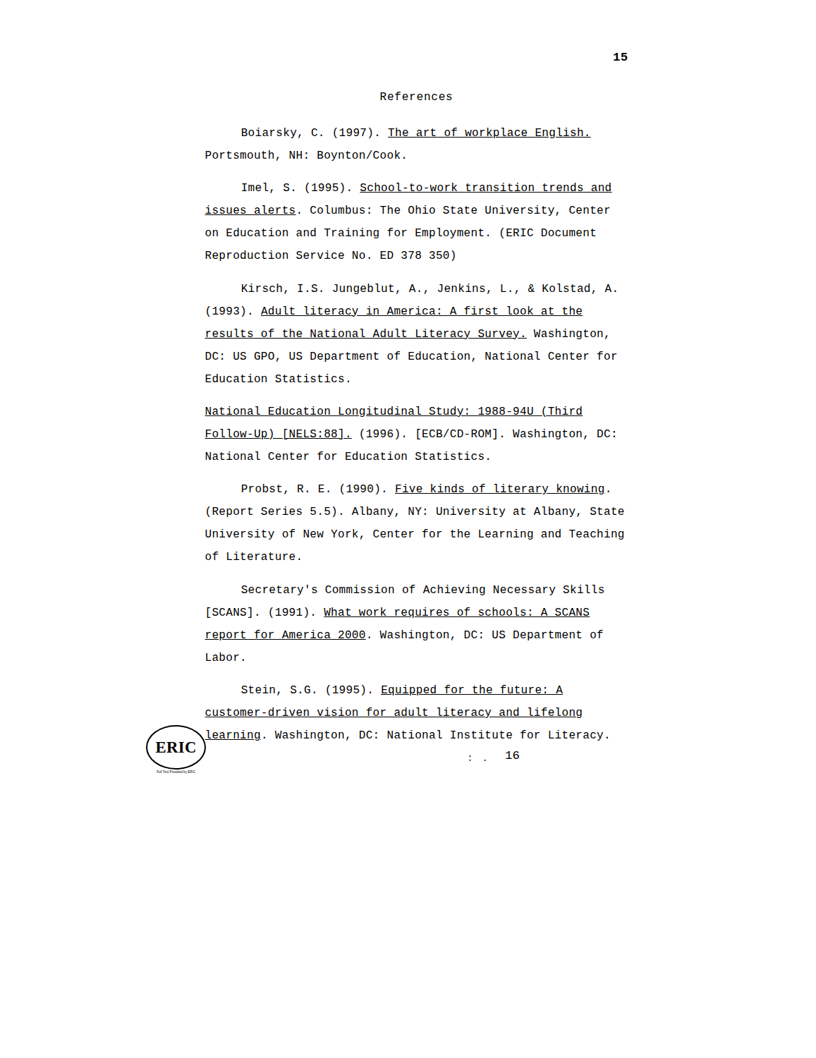15
References
Boiarsky, C. (1997). The art of workplace English. Portsmouth, NH: Boynton/Cook.
Imel, S. (1995). School-to-work transition trends and issues alerts. Columbus: The Ohio State University, Center on Education and Training for Employment. (ERIC Document Reproduction Service No. ED 378 350)
Kirsch, I.S. Jungeblut, A., Jenkins, L., & Kolstad, A. (1993). Adult literacy in America: A first look at the results of the National Adult Literacy Survey. Washington, DC: US GPO, US Department of Education, National Center for Education Statistics.
National Education Longitudinal Study: 1988-94U (Third Follow-Up) [NELS:88]. (1996). [ECB/CD-ROM]. Washington, DC: National Center for Education Statistics.
Probst, R. E. (1990). Five kinds of literary knowing. (Report Series 5.5). Albany, NY: University at Albany, State University of New York, Center for the Learning and Teaching of Literature.
Secretary's Commission of Achieving Necessary Skills [SCANS]. (1991). What work requires of schools: A SCANS report for America 2000. Washington, DC: US Department of Labor.
Stein, S.G. (1995). Equipped for the future: A customer-driven vision for adult literacy and lifelong learning. Washington, DC: National Institute for Literacy.
ERIC
Full Text Provided by ERIC
: .
16